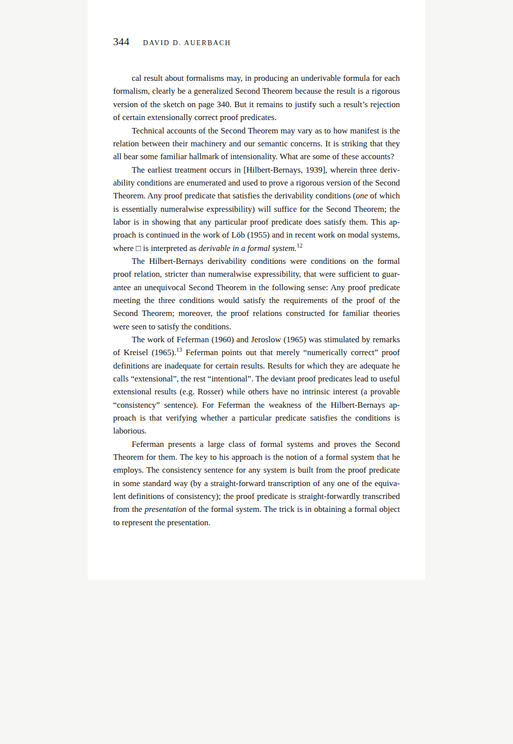344 David D. Auerbach
cal result about formalisms may, in producing an underivable formula for each formalism, clearly be a generalized Second Theorem because the result is a rigorous version of the sketch on page 340. But it remains to justify such a result’s rejection of certain extensionally correct proof predicates.
Technical accounts of the Second Theorem may vary as to how manifest is the relation between their machinery and our semantic concerns. It is striking that they all bear some familiar hallmark of intensionality. What are some of these accounts?
The earliest treatment occurs in [Hilbert-Bernays, 1939], wherein three derivability conditions are enumerated and used to prove a rigorous version of the Second Theorem. Any proof predicate that satisfies the derivability conditions (one of which is essentially numeralwise expressibility) will suffice for the Second Theorem; the labor is in showing that any particular proof predicate does satisfy them. This approach is continued in the work of Löb (1955) and in recent work on modal systems, where □ is interpreted as derivable in a formal system.12
The Hilbert-Bernays derivability conditions were conditions on the formal proof relation, stricter than numeralwise expressibility, that were sufficient to guarantee an unequivocal Second Theorem in the following sense: Any proof predicate meeting the three conditions would satisfy the requirements of the proof of the Second Theorem; moreover, the proof relations constructed for familiar theories were seen to satisfy the conditions.
The work of Feferman (1960) and Jeroslow (1965) was stimulated by remarks of Kreisel (1965).13 Feferman points out that merely “numerically correct” proof definitions are inadequate for certain results. Results for which they are adequate he calls “extensional”, the rest “intentional”. The deviant proof predicates lead to useful extensional results (e.g. Rosser) while others have no intrinsic interest (a provable “consistency” sentence). For Feferman the weakness of the Hilbert-Bernays approach is that verifying whether a particular predicate satisfies the conditions is laborious.
Feferman presents a large class of formal systems and proves the Second Theorem for them. The key to his approach is the notion of a formal system that he employs. The consistency sentence for any system is built from the proof predicate in some standard way (by a straight-forward transcription of any one of the equivalent definitions of consistency); the proof predicate is straight-forwardly transcribed from the presentation of the formal system. The trick is in obtaining a formal object to represent the presentation.